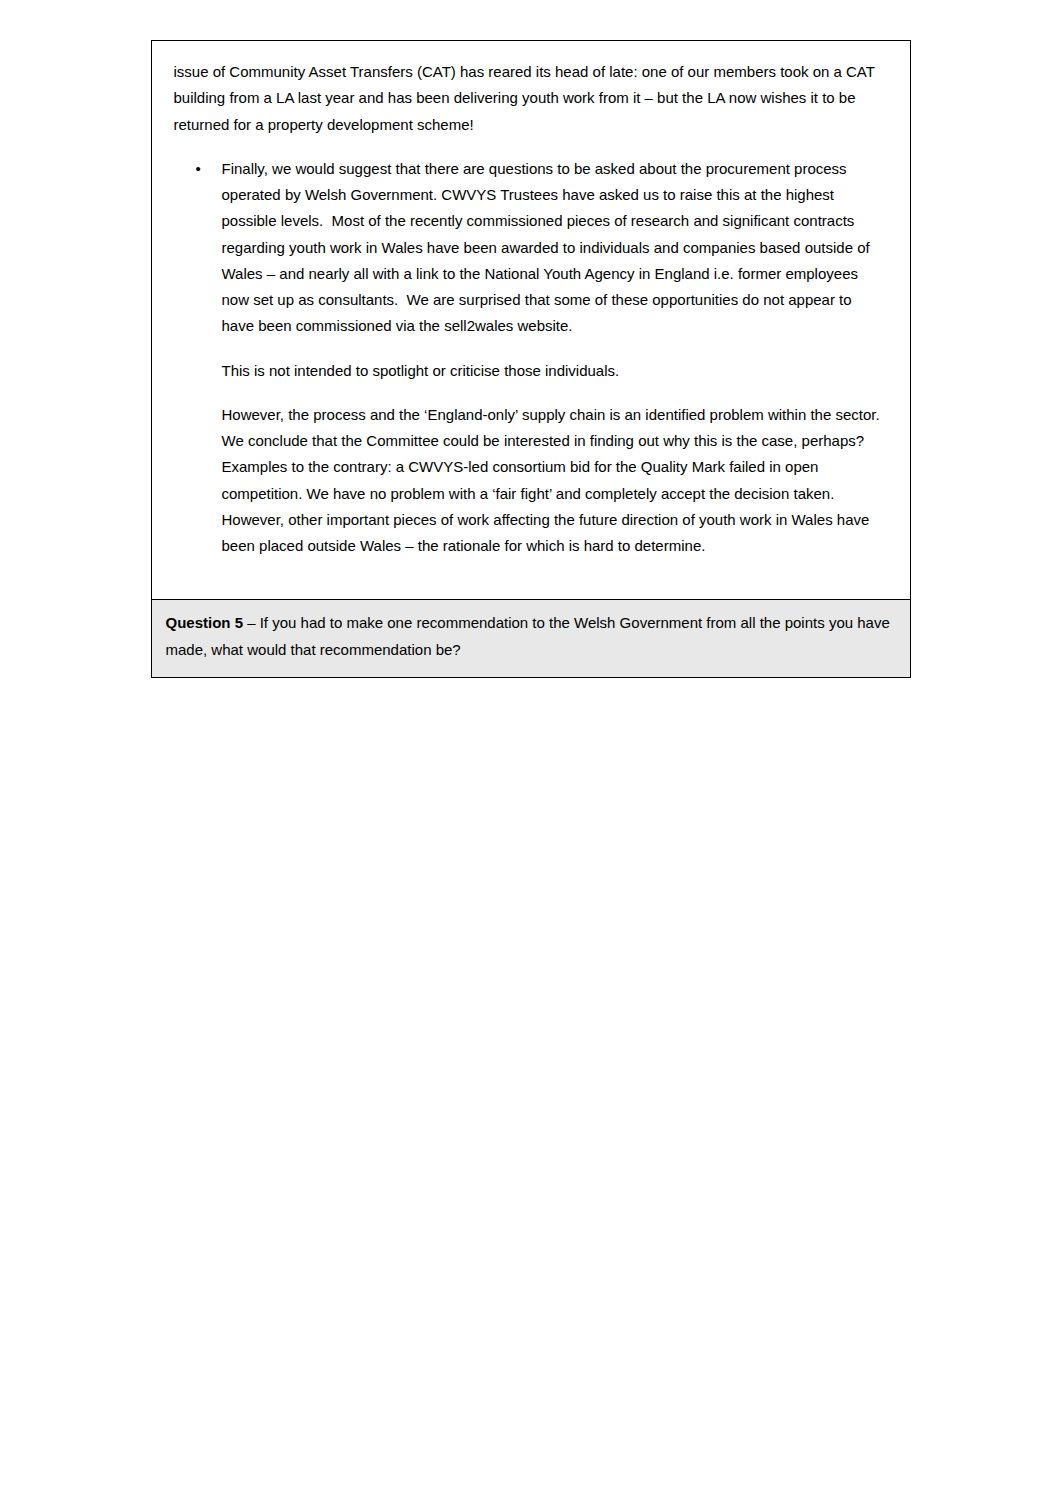issue of Community Asset Transfers (CAT) has reared its head of late: one of our members took on a CAT building from a LA last year and has been delivering youth work from it – but the LA now wishes it to be returned for a property development scheme!
Finally, we would suggest that there are questions to be asked about the procurement process operated by Welsh Government. CWVYS Trustees have asked us to raise this at the highest possible levels. Most of the recently commissioned pieces of research and significant contracts regarding youth work in Wales have been awarded to individuals and companies based outside of Wales – and nearly all with a link to the National Youth Agency in England i.e. former employees now set up as consultants. We are surprised that some of these opportunities do not appear to have been commissioned via the sell2wales website.
This is not intended to spotlight or criticise those individuals.
However, the process and the ‘England-only’ supply chain is an identified problem within the sector. We conclude that the Committee could be interested in finding out why this is the case, perhaps? Examples to the contrary: a CWVYS-led consortium bid for the Quality Mark failed in open competition. We have no problem with a ‘fair fight’ and completely accept the decision taken. However, other important pieces of work affecting the future direction of youth work in Wales have been placed outside Wales – the rationale for which is hard to determine.
Question 5 – If you had to make one recommendation to the Welsh Government from all the points you have made, what would that recommendation be?